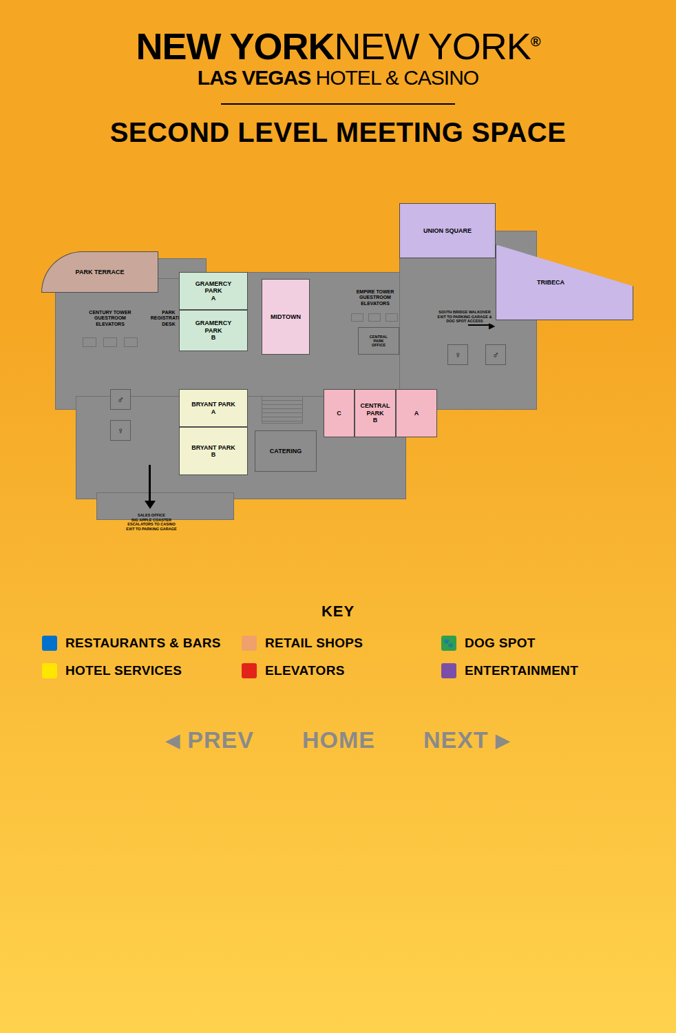NEW YORKNEW YORK®
LAS VEGAS HOTEL & CASINO
SECOND LEVEL MEETING SPACE
PARK TERRACE
CENTURY TOWER
GUESTROOM
ELEVATORS
PARK
REGISTRATION
DESK
GRAMERCY
PARK
A
GRAMERCY
PARK
B
MIDTOWN
EMPIRE TOWER
GUESTROOM
ELEVATORS
CENTRAL
PARK
OFFICE
UNION SQUARE
TRIBECA
SOUTH BRIDGE WALKOVER
EXIT TO PARKING GARAGE &
DOG SPOT ACCESS
▶
♀
♂
♂
♀
BRYANT PARK
A
BRYANT PARK
B
CATERING
C
CENTRAL
PARK
B
A
SALES OFFICE
BIG APPLE COASTER
ESCALATORS TO CASINO
EXIT TO PARKING GARAGE
KEY
RESTAURANTS & BARS
RETAIL SHOPS
🐾DOG SPOT
HOTEL SERVICES
ELEVATORS
ENTERTAINMENT
◀PREV HOME NEXT▶